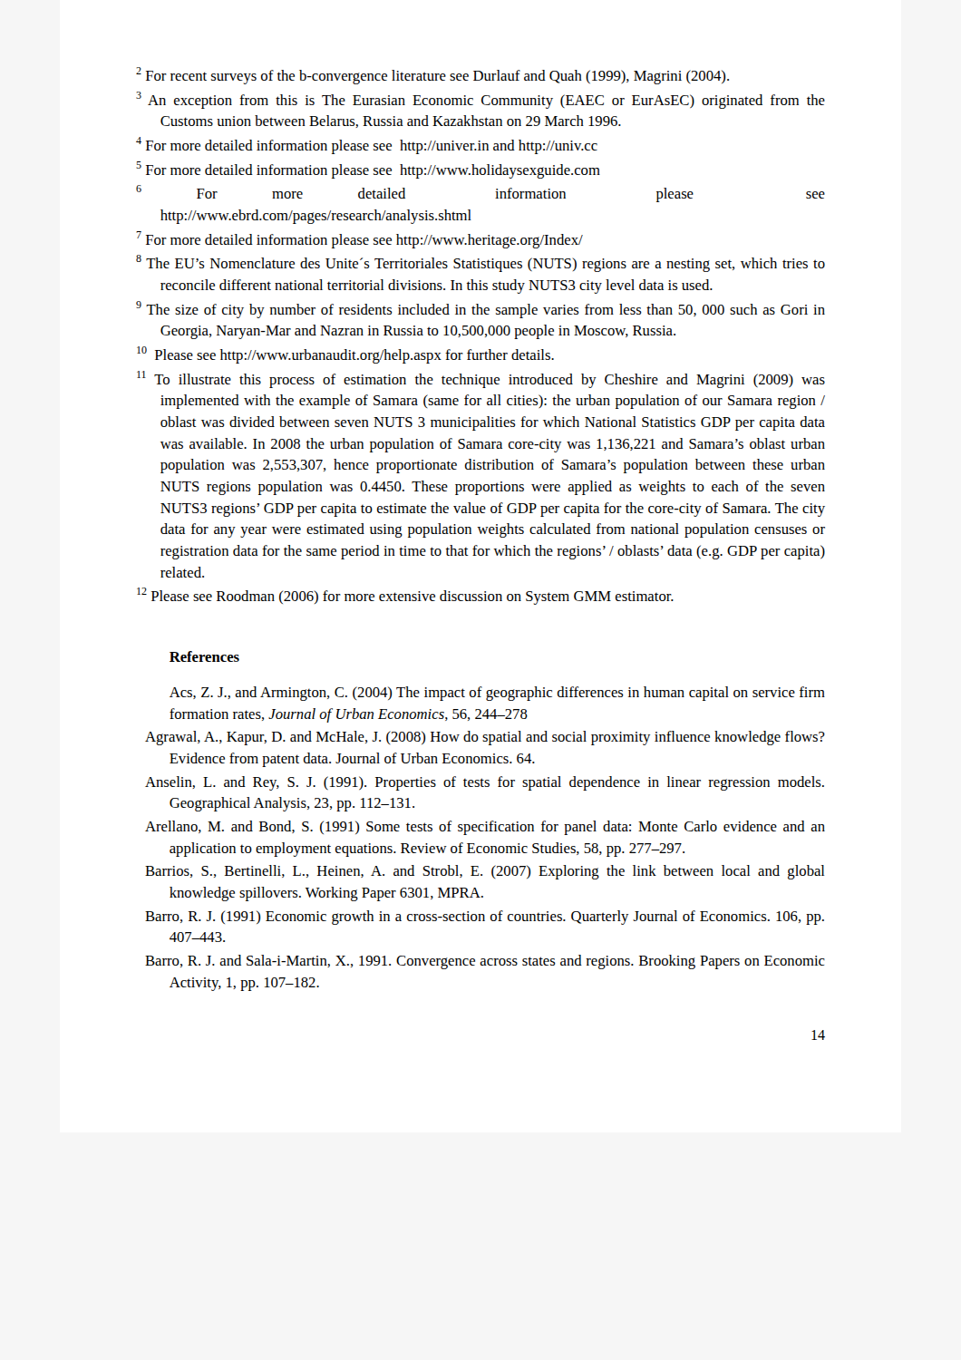2 For recent surveys of the b-convergence literature see Durlauf and Quah (1999), Magrini (2004).
3 An exception from this is The Eurasian Economic Community (EAEC or EurAsEC) originated from the Customs union between Belarus, Russia and Kazakhstan on 29 March 1996.
4 For more detailed information please see http://univer.in and http://univ.cc
5 For more detailed information please see http://www.holidaysexguide.com
6 For more detailed information please see http://www.ebrd.com/pages/research/analysis.shtml
7 For more detailed information please see http://www.heritage.org/Index/
8 The EU’s Nomenclature des Unite´s Territoriales Statistiques (NUTS) regions are a nesting set, which tries to reconcile different national territorial divisions. In this study NUTS3 city level data is used.
9 The size of city by number of residents included in the sample varies from less than 50, 000 such as Gori in Georgia, Naryan-Mar and Nazran in Russia to 10,500,000 people in Moscow, Russia.
10 Please see http://www.urbanaudit.org/help.aspx for further details.
11 To illustrate this process of estimation the technique introduced by Cheshire and Magrini (2009) was implemented with the example of Samara (same for all cities): the urban population of our Samara region / oblast was divided between seven NUTS 3 municipalities for which National Statistics GDP per capita data was available. In 2008 the urban population of Samara core-city was 1,136,221 and Samara’s oblast urban population was 2,553,307, hence proportionate distribution of Samara’s population between these urban NUTS regions population was 0.4450. These proportions were applied as weights to each of the seven NUTS3 regions’ GDP per capita to estimate the value of GDP per capita for the core-city of Samara. The city data for any year were estimated using population weights calculated from national population censuses or registration data for the same period in time to that for which the regions’ / oblasts’ data (e.g. GDP per capita) related.
12 Please see Roodman (2006) for more extensive discussion on System GMM estimator.
References
Acs, Z. J., and Armington, C. (2004) The impact of geographic differences in human capital on service firm formation rates, Journal of Urban Economics, 56, 244–278
Agrawal, A., Kapur, D. and McHale, J. (2008) How do spatial and social proximity influence knowledge flows? Evidence from patent data. Journal of Urban Economics. 64.
Anselin, L. and Rey, S. J. (1991). Properties of tests for spatial dependence in linear regression models. Geographical Analysis, 23, pp. 112–131.
Arellano, M. and Bond, S. (1991) Some tests of specification for panel data: Monte Carlo evidence and an application to employment equations. Review of Economic Studies, 58, pp. 277–297.
Barrios, S., Bertinelli, L., Heinen, A. and Strobl, E. (2007) Exploring the link between local and global knowledge spillovers. Working Paper 6301, MPRA.
Barro, R. J. (1991) Economic growth in a cross-section of countries. Quarterly Journal of Economics. 106, pp. 407–443.
Barro, R. J. and Sala-i-Martin, X., 1991. Convergence across states and regions. Brooking Papers on Economic Activity, 1, pp. 107–182.
14